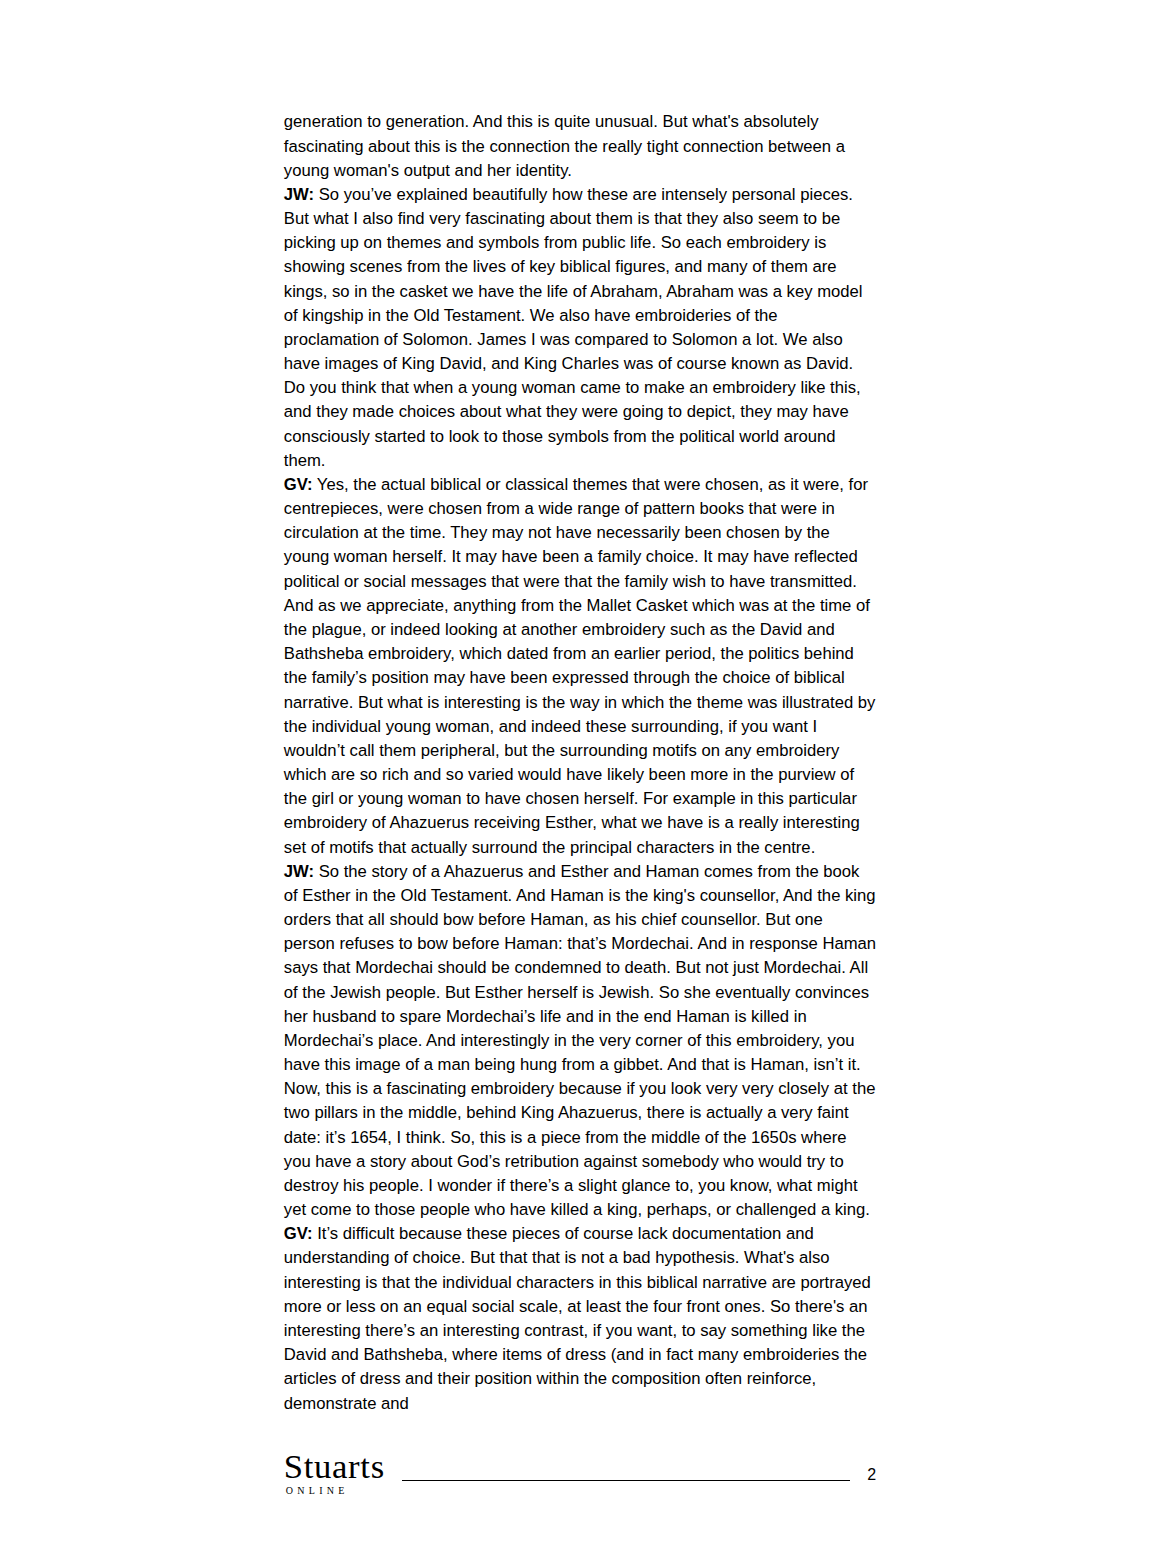generation to generation. And this is quite unusual. But what's absolutely fascinating about this is the connection the really tight connection between a young woman's output and her identity.
JW: So you’ve explained beautifully how these are intensely personal pieces. But what I also find very fascinating about them is that they also seem to be picking up on themes and symbols from public life. So each embroidery is showing scenes from the lives of key biblical figures, and many of them are kings, so in the casket we have the life of Abraham, Abraham was a key model of kingship in the Old Testament. We also have embroideries of the proclamation of Solomon. James I was compared to Solomon a lot. We also have images of King David, and King Charles was of course known as David. Do you think that when a young woman came to make an embroidery like this, and they made choices about what they were going to depict, they may have consciously started to look to those symbols from the political world around them.
GV: Yes, the actual biblical or classical themes that were chosen, as it were, for centrepieces, were chosen from a wide range of pattern books that were in circulation at the time. They may not have necessarily been chosen by the young woman herself. It may have been a family choice. It may have reflected political or social messages that were that the family wish to have transmitted. And as we appreciate, anything from the Mallet Casket which was at the time of the plague, or indeed looking at another embroidery such as the David and Bathsheba embroidery, which dated from an earlier period, the politics behind the family’s position may have been expressed through the choice of biblical narrative. But what is interesting is the way in which the theme was illustrated by the individual young woman, and indeed these surrounding, if you want I wouldn’t call them peripheral, but the surrounding motifs on any embroidery which are so rich and so varied would have likely been more in the purview of the girl or young woman to have chosen herself. For example in this particular embroidery of Ahazuerus receiving Esther, what we have is a really interesting set of motifs that actually surround the principal characters in the centre.
JW: So the story of a Ahazuerus and Esther and Haman comes from the book of Esther in the Old Testament. And Haman is the king's counsellor, And the king orders that all should bow before Haman, as his chief counsellor. But one person refuses to bow before Haman: that’s Mordechai. And in response Haman says that Mordechai should be condemned to death. But not just Mordechai. All of the Jewish people. But Esther herself is Jewish. So she eventually convinces her husband to spare Mordechai’s life and in the end Haman is killed in Mordechai’s place. And interestingly in the very corner of this embroidery, you have this image of a man being hung from a gibbet. And that is Haman, isn’t it. Now, this is a fascinating embroidery because if you look very very closely at the two pillars in the middle, behind King Ahazuerus, there is actually a very faint date: it’s 1654, I think. So, this is a piece from the middle of the 1650s where you have a story about God’s retribution against somebody who would try to destroy his people. I wonder if there’s a slight glance to, you know, what might yet come to those people who have killed a king, perhaps, or challenged a king.
GV: It’s difficult because these pieces of course lack documentation and understanding of choice. But that that is not a bad hypothesis. What's also interesting is that the individual characters in this biblical narrative are portrayed more or less on an equal social scale, at least the four front ones. So there's an interesting there’s an interesting contrast, if you want, to say something like the David and Bathsheba, where items of dress (and in fact many embroideries the articles of dress and their position within the composition often reinforce, demonstrate and
Stuarts ONLINE
2